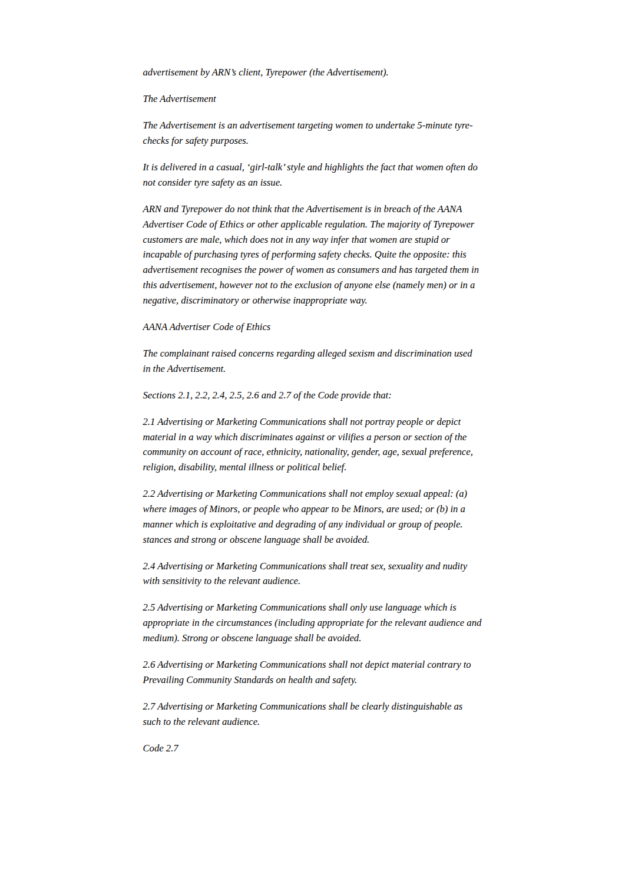advertisement by ARN’s client, Tyrepower (the Advertisement).
The Advertisement
The Advertisement is an advertisement targeting women to undertake 5-minute tyre-checks for safety purposes.
It is delivered in a casual, ‘girl-talk’ style and highlights the fact that women often do not consider tyre safety as an issue.
ARN and Tyrepower do not think that the Advertisement is in breach of the AANA Advertiser Code of Ethics or other applicable regulation. The majority of Tyrepower customers are male, which does not in any way infer that women are stupid or incapable of purchasing tyres of performing safety checks. Quite the opposite: this advertisement recognises the power of women as consumers and has targeted them in this advertisement, however not to the exclusion of anyone else (namely men) or in a negative, discriminatory or otherwise inappropriate way.
AANA Advertiser Code of Ethics
The complainant raised concerns regarding alleged sexism and discrimination used in the Advertisement.
Sections 2.1, 2.2, 2.4, 2.5, 2.6 and 2.7 of the Code provide that:
2.1 Advertising or Marketing Communications shall not portray people or depict material in a way which discriminates against or vilifies a person or section of the community on account of race, ethnicity, nationality, gender, age, sexual preference, religion, disability, mental illness or political belief.
2.2 Advertising or Marketing Communications shall not employ sexual appeal: (a) where images of Minors, or people who appear to be Minors, are used; or (b) in a manner which is exploitative and degrading of any individual or group of people. stances and strong or obscene language shall be avoided.
2.4 Advertising or Marketing Communications shall treat sex, sexuality and nudity with sensitivity to the relevant audience.
2.5 Advertising or Marketing Communications shall only use language which is appropriate in the circumstances (including appropriate for the relevant audience and medium). Strong or obscene language shall be avoided.
2.6 Advertising or Marketing Communications shall not depict material contrary to Prevailing Community Standards on health and safety.
2.7 Advertising or Marketing Communications shall be clearly distinguishable as such to the relevant audience.
Code 2.7